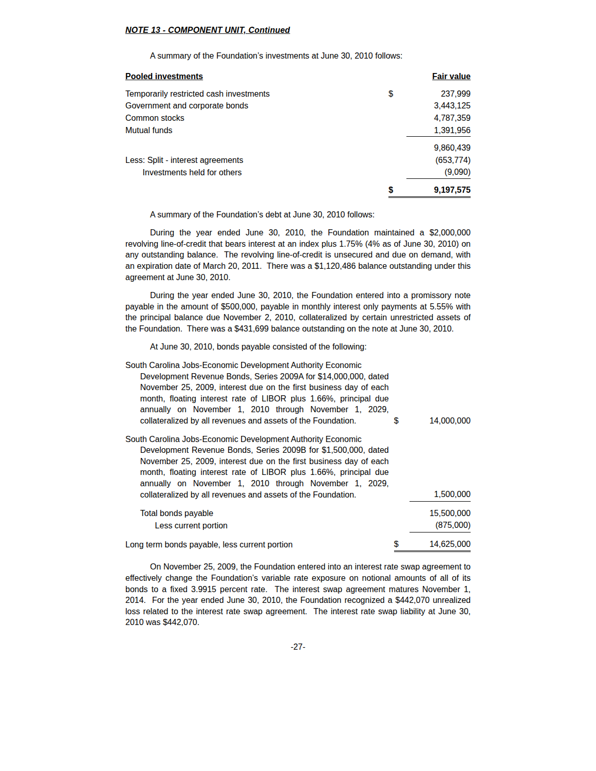NOTE 13 - COMPONENT UNIT, Continued
A summary of the Foundation’s investments at June 30, 2010 follows:
| Pooled investments | | | Fair value |
| Temporarily restricted cash investments | | $ | 237,999 |
| Government and corporate bonds | | | 3,443,125 |
| Common stocks | | | 4,787,359 |
| Mutual funds | | | 1,391,956 |
| | | | 9,860,439 |
| Less: Split - interest agreements | | | (653,774) |
| Investments held for others | | | (9,090) |
| | | $ | 9,197,575 |
A summary of the Foundation’s debt at June 30, 2010 follows:
During the year ended June 30, 2010, the Foundation maintained a $2,000,000 revolving line-of-credit that bears interest at an index plus 1.75% (4% as of June 30, 2010) on any outstanding balance. The revolving line-of-credit is unsecured and due on demand, with an expiration date of March 20, 2011. There was a $1,120,486 balance outstanding under this agreement at June 30, 2010.
During the year ended June 30, 2010, the Foundation entered into a promissory note payable in the amount of $500,000, payable in monthly interest only payments at 5.55% with the principal balance due November 2, 2010, collateralized by certain unrestricted assets of the Foundation. There was a $431,699 balance outstanding on the note at June 30, 2010.
At June 30, 2010, bonds payable consisted of the following:
| South Carolina Jobs-Economic Development Authority Economic Development Revenue Bonds, Series 2009A for $14,000,000, dated November 25, 2009, interest due on the first business day of each month, floating interest rate of LIBOR plus 1.66%, principal due annually on November 1, 2010 through November 1, 2029, collateralized by all revenues and assets of the Foundation. | $ | 14,000,000 |
| South Carolina Jobs-Economic Development Authority Economic Development Revenue Bonds, Series 2009B for $1,500,000, dated November 25, 2009, interest due on the first business day of each month, floating interest rate of LIBOR plus 1.66%, principal due annually on November 1, 2010 through November 1, 2029, collateralized by all revenues and assets of the Foundation. | | 1,500,000 |
| Total bonds payable | | 15,500,000 |
| Less current portion | | (875,000) |
| Long term bonds payable, less current portion | $ | 14,625,000 |
On November 25, 2009, the Foundation entered into an interest rate swap agreement to effectively change the Foundation’s variable rate exposure on notional amounts of all of its bonds to a fixed 3.9915 percent rate. The interest swap agreement matures November 1, 2014. For the year ended June 30, 2010, the Foundation recognized a $442,070 unrealized loss related to the interest rate swap agreement. The interest rate swap liability at June 30, 2010 was $442,070.
-27-